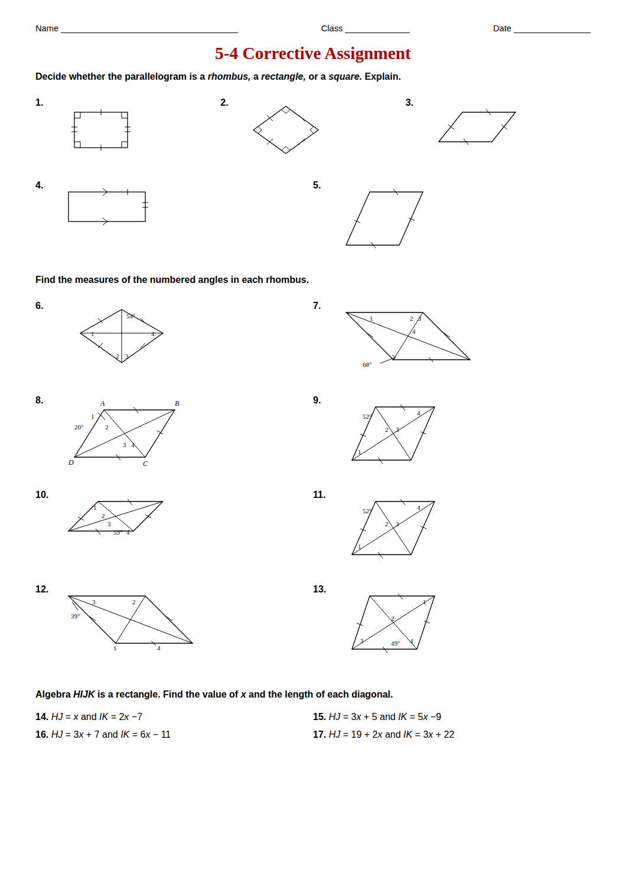Name
Class
Date
5-4 Corrective Assignment
Decide whether the parallelogram is a rhombus, a rectangle, or a square. Explain.
1.
2.
3.
4.
5.
Find the measures of the numbered angles in each rhombus.
6. 54° 1 2 3 4
7. 1 2 3 4 68°
8. A B C D 1 20° 2 3 4
9. 4 52° 2 3 1
10. 1 2 3 59° 4
11. 4 52° 2 3 1
12. 3 2 39° 1 4
13. 1 2 3 4 49°
Algebra HIJK is a rectangle. Find the value of x and the length of each diagonal.
| 14. HJ = x and IK = 2 x −7 | 15. HJ = 3 x + 5 and IK = 5 x −9 |
| 16. HJ = 3 x + 7 and IK = 6 x − 11 | 17. HJ = 19 + 2 x and IK = 3 x + 22 |